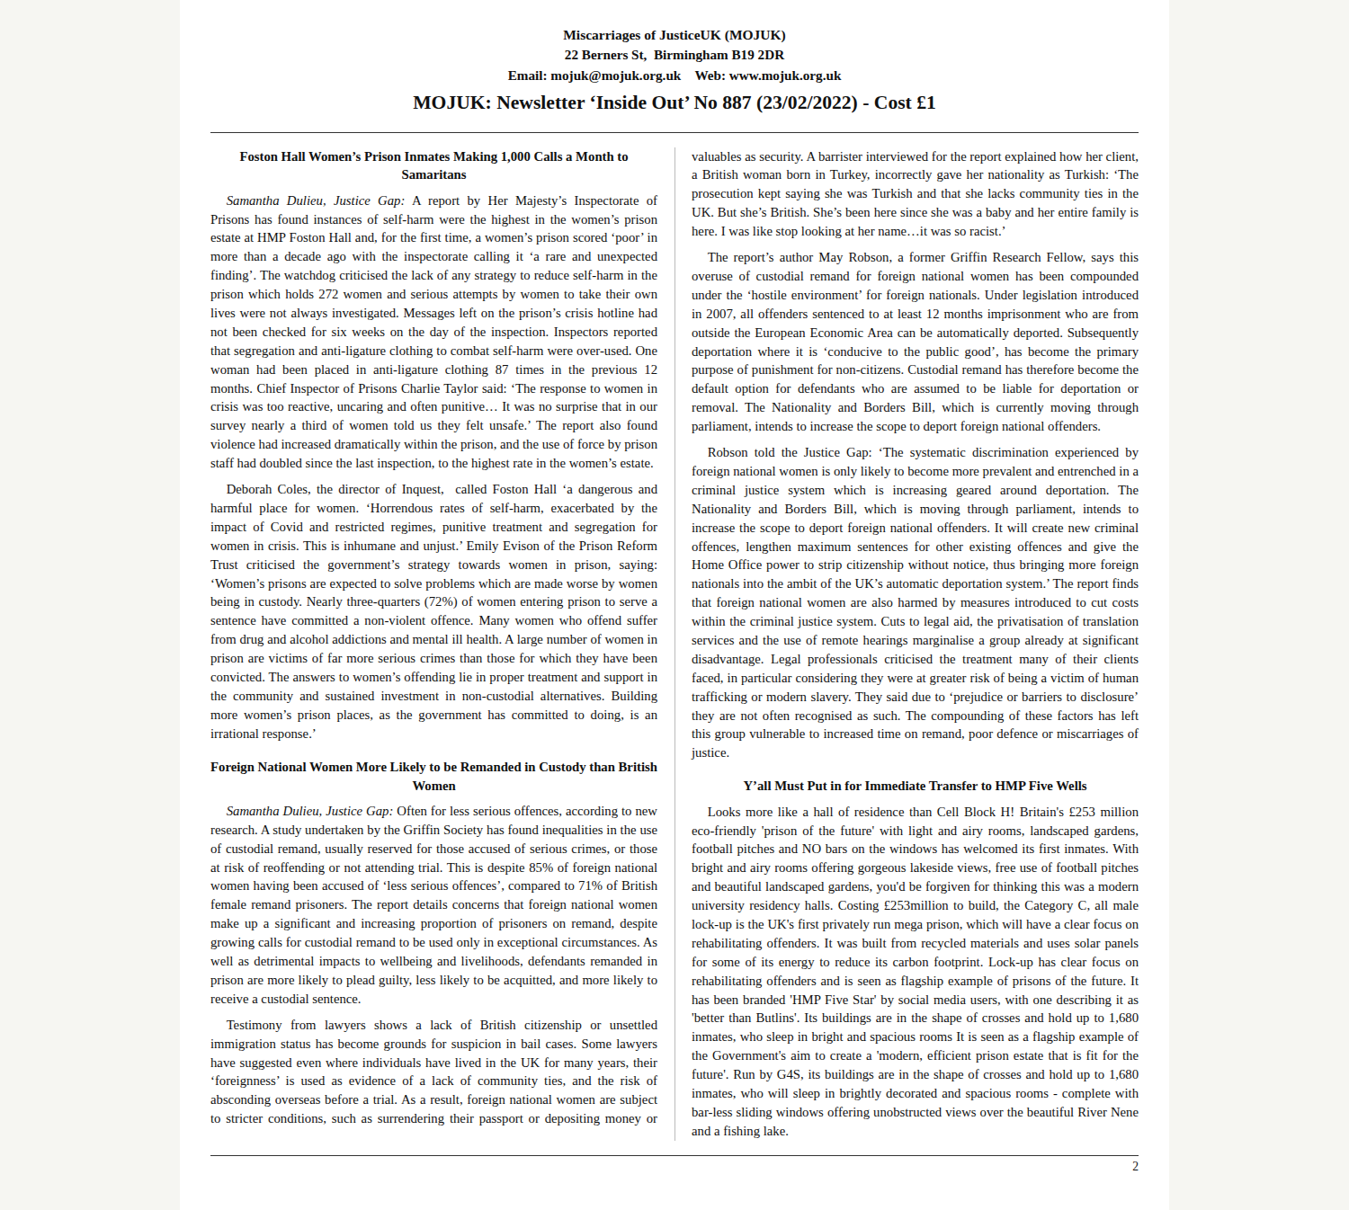Miscarriages of JusticeUK (MOJUK)
22 Berners St, Birmingham B19 2DR
Email: mojuk@mojuk.org.uk Web: www.mojuk.org.uk
MOJUK: Newsletter ‘Inside Out’ No 887 (23/02/2022) - Cost £1
Foston Hall Women’s Prison Inmates Making 1,000 Calls a Month to Samaritans
Samantha Dulieu, Justice Gap: A report by Her Majesty’s Inspectorate of Prisons has found instances of self-harm were the highest in the women’s prison estate at HMP Foston Hall and, for the first time, a women’s prison scored ‘poor’ in more than a decade ago with the inspectorate calling it ‘a rare and unexpected finding’. The watchdog criticised the lack of any strategy to reduce self-harm in the prison which holds 272 women and serious attempts by women to take their own lives were not always investigated. Messages left on the prison’s crisis hotline had not been checked for six weeks on the day of the inspection. Inspectors reported that segregation and anti-ligature clothing to combat self-harm were over-used. One woman had been placed in anti-ligature clothing 87 times in the previous 12 months. Chief Inspector of Prisons Charlie Taylor said: ‘The response to women in crisis was too reactive, uncaring and often punitive… It was no surprise that in our survey nearly a third of women told us they felt unsafe.’ The report also found violence had increased dramatically within the prison, and the use of force by prison staff had doubled since the last inspection, to the highest rate in the women’s estate.
Deborah Coles, the director of Inquest, called Foston Hall ‘a dangerous and harmful place for women. ‘Horrendous rates of self-harm, exacerbated by the impact of Covid and restricted regimes, punitive treatment and segregation for women in crisis. This is inhumane and unjust.’ Emily Evison of the Prison Reform Trust criticised the government’s strategy towards women in prison, saying: ‘Women’s prisons are expected to solve problems which are made worse by women being in custody. Nearly three-quarters (72%) of women entering prison to serve a sentence have committed a non-violent offence. Many women who offend suffer from drug and alcohol addictions and mental ill health. A large number of women in prison are victims of far more serious crimes than those for which they have been convicted. The answers to women’s offending lie in proper treatment and support in the community and sustained investment in non-custodial alternatives. Building more women’s prison places, as the government has committed to doing, is an irrational response.’
Foreign National Women More Likely to be Remanded in Custody than British Women
Samantha Dulieu, Justice Gap: Often for less serious offences, according to new research. A study undertaken by the Griffin Society has found inequalities in the use of custodial remand, usually reserved for those accused of serious crimes, or those at risk of reoffending or not attending trial. This is despite 85% of foreign national women having been accused of ‘less serious offences’, compared to 71% of British female remand prisoners. The report details concerns that foreign national women make up a significant and increasing proportion of prisoners on remand, despite growing calls for custodial remand to be used only in exceptional circumstances. As well as detrimental impacts to wellbeing and livelihoods, defendants remanded in prison are more likely to plead guilty, less likely to be acquitted, and more likely to receive a custodial sentence.
Testimony from lawyers shows a lack of British citizenship or unsettled immigration status has become grounds for suspicion in bail cases. Some lawyers have suggested even where individuals have lived in the UK for many years, their ‘foreignness’ is used as evidence of a lack of community ties, and the risk of absconding overseas before a trial. As a result, foreign national women are subject to stricter conditions, such as surrendering their passport or depositing money or valuables as security. A barrister interviewed for the report explained how her client, a British woman born in Turkey, incorrectly gave her nationality as Turkish: ‘The prosecution kept saying she was Turkish and that she lacks community ties in the UK. But she’s British. She’s been here since she was a baby and her entire family is here. I was like stop looking at her name…it was so racist.’
The report’s author May Robson, a former Griffin Research Fellow, says this overuse of custodial remand for foreign national women has been compounded under the ‘hostile environment’ for foreign nationals. Under legislation introduced in 2007, all offenders sentenced to at least 12 months imprisonment who are from outside the European Economic Area can be automatically deported. Subsequently deportation where it is ‘conducive to the public good’, has become the primary purpose of punishment for non-citizens. Custodial remand has therefore become the default option for defendants who are assumed to be liable for deportation or removal. The Nationality and Borders Bill, which is currently moving through parliament, intends to increase the scope to deport foreign national offenders.
Robson told the Justice Gap: ‘The systematic discrimination experienced by foreign national women is only likely to become more prevalent and entrenched in a criminal justice system which is increasing geared around deportation. The Nationality and Borders Bill, which is moving through parliament, intends to increase the scope to deport foreign national offenders. It will create new criminal offences, lengthen maximum sentences for other existing offences and give the Home Office power to strip citizenship without notice, thus bringing more foreign nationals into the ambit of the UK’s automatic deportation system.’ The report finds that foreign national women are also harmed by measures introduced to cut costs within the criminal justice system. Cuts to legal aid, the privatisation of translation services and the use of remote hearings marginalise a group already at significant disadvantage. Legal professionals criticised the treatment many of their clients faced, in particular considering they were at greater risk of being a victim of human trafficking or modern slavery. They said due to ‘prejudice or barriers to disclosure’ they are not often recognised as such. The compounding of these factors has left this group vulnerable to increased time on remand, poor defence or miscarriages of justice.
Y’all Must Put in for Immediate Transfer to HMP Five Wells
Looks more like a hall of residence than Cell Block H! Britain's £253 million eco-friendly 'prison of the future' with light and airy rooms, landscaped gardens, football pitches and NO bars on the windows has welcomed its first inmates. With bright and airy rooms offering gorgeous lakeside views, free use of football pitches and beautiful landscaped gardens, you'd be forgiven for thinking this was a modern university residency halls. Costing £253million to build, the Category C, all male lock-up is the UK's first privately run mega prison, which will have a clear focus on rehabilitating offenders. It was built from recycled materials and uses solar panels for some of its energy to reduce its carbon footprint. Lock-up has clear focus on rehabilitating offenders and is seen as flagship example of prisons of the future. It has been branded 'HMP Five Star' by social media users, with one describing it as 'better than Butlins'. Its buildings are in the shape of crosses and hold up to 1,680 inmates, who sleep in bright and spacious rooms It is seen as a flagship example of the Government's aim to create a 'modern, efficient prison estate that is fit for the future'. Run by G4S, its buildings are in the shape of crosses and hold up to 1,680 inmates, who will sleep in brightly decorated and spacious rooms - complete with bar-less sliding windows offering unobstructed views over the beautiful River Nene and a fishing lake.
2